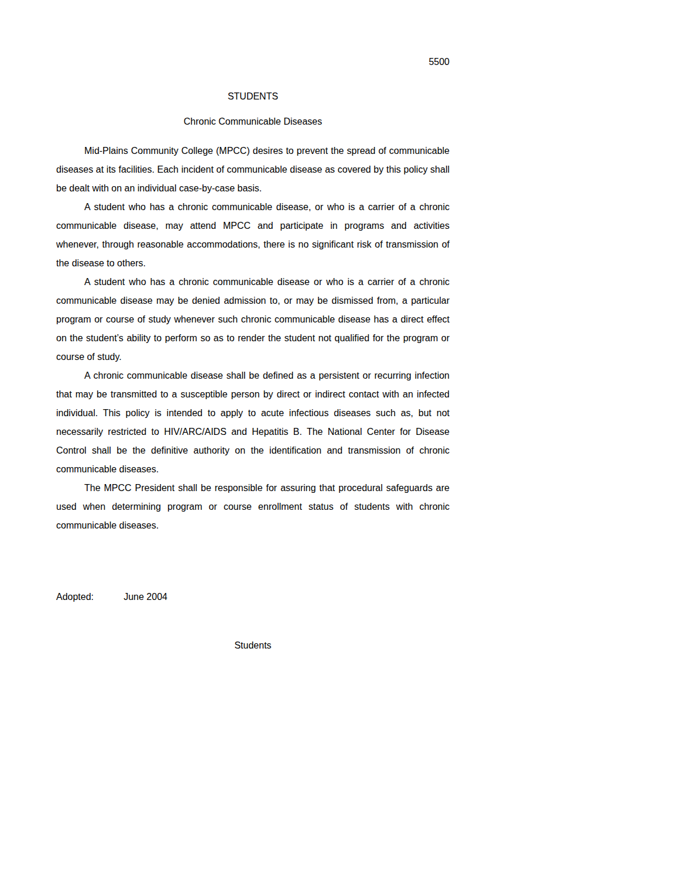5500
STUDENTS
Chronic Communicable Diseases
Mid-Plains Community College (MPCC) desires to prevent the spread of communicable diseases at its facilities. Each incident of communicable disease as covered by this policy shall be dealt with on an individual case-by-case basis.
A student who has a chronic communicable disease, or who is a carrier of a chronic communicable disease, may attend MPCC and participate in programs and activities whenever, through reasonable accommodations, there is no significant risk of transmission of the disease to others.
A student who has a chronic communicable disease or who is a carrier of a chronic communicable disease may be denied admission to, or may be dismissed from, a particular program or course of study whenever such chronic communicable disease has a direct effect on the student’s ability to perform so as to render the student not qualified for the program or course of study.
A chronic communicable disease shall be defined as a persistent or recurring infection that may be transmitted to a susceptible person by direct or indirect contact with an infected individual. This policy is intended to apply to acute infectious diseases such as, but not necessarily restricted to HIV/ARC/AIDS and Hepatitis B. The National Center for Disease Control shall be the definitive authority on the identification and transmission of chronic communicable diseases.
The MPCC President shall be responsible for assuring that procedural safeguards are used when determining program or course enrollment status of students with chronic communicable diseases.
Adopted: June 2004
Students